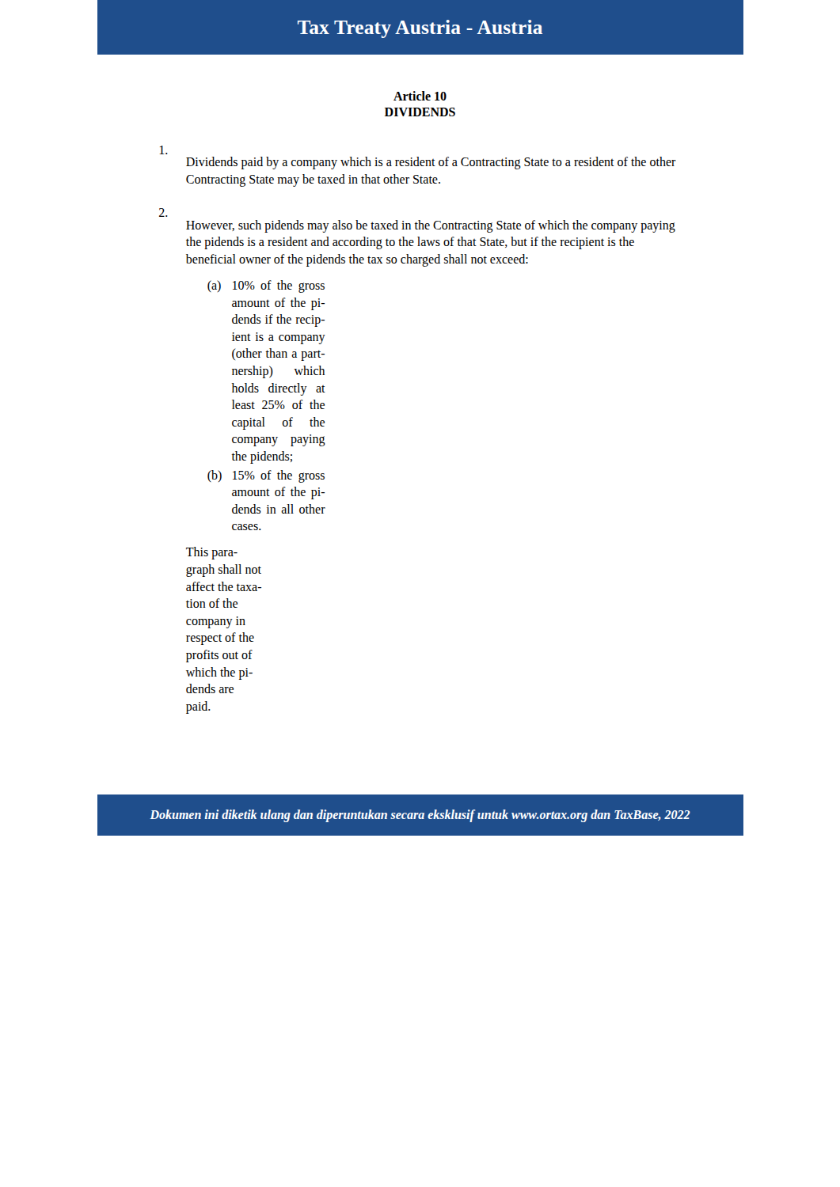Tax Treaty Austria - Austria
Article 10 DIVIDENDS
Dividends paid by a company which is a resident of a Contracting State to a resident of the other Contracting State may be taxed in that other State.
However, such pidends may also be taxed in the Contracting State of which the company paying the pidends is a resident and according to the laws of that State, but if the recipient is the beneficial owner of the pidends the tax so charged shall not exceed:
| (a) | 10% of the gross amount of the pidends if the recipient is a company (other than a partnership) which holds directly at least 25% of the capital of the company paying the pidends; |
| (b) | 15% of the gross amount of the pidends in all other cases. |
This paragraph shall not affect the taxation of the company in respect of the profits out of which the pidends are paid.
Dokumen ini diketik ulang dan diperuntukan secara eksklusif untuk www.ortax.org dan TaxBase, 2022